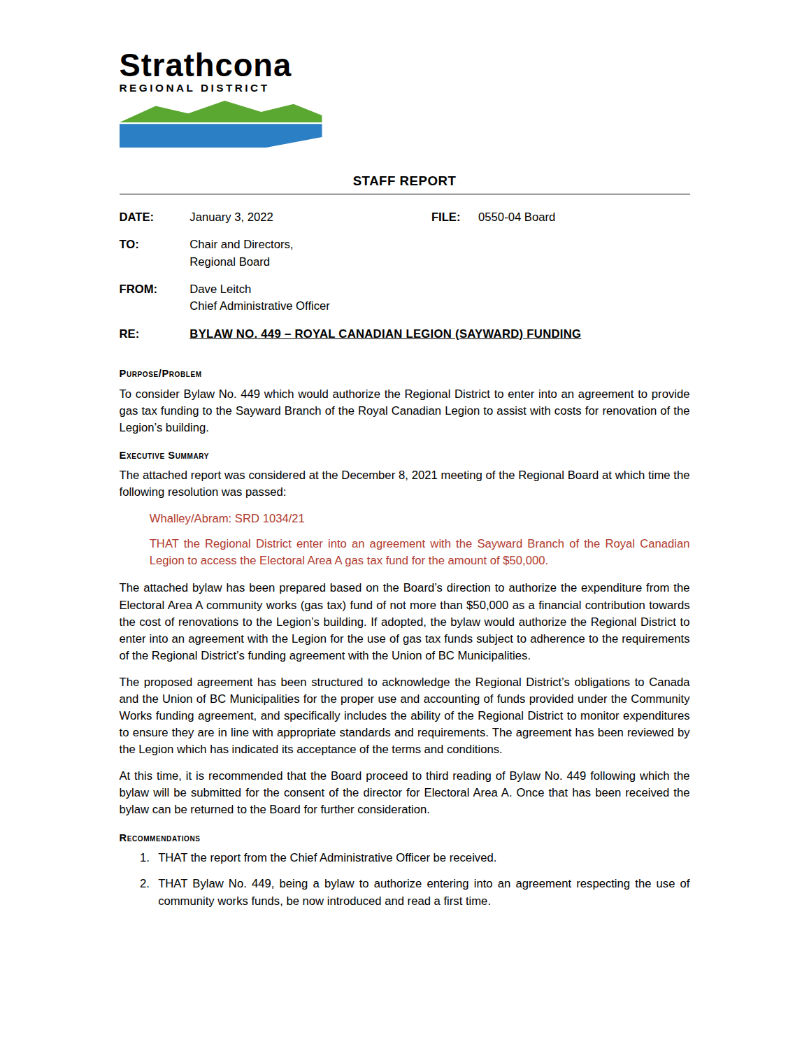Strathcona
REGIONAL DISTRICT
STAFF REPORT
| DATE: | January 3, 2022 | FILE: | 0550-04 Board |
| TO: | Chair and Directors, Regional Board |
| FROM: | Dave Leitch Chief Administrative Officer |
| RE: | BYLAW NO. 449 – ROYAL CANADIAN LEGION (SAYWARD) FUNDING |
Purpose/Problem
To consider Bylaw No. 449 which would authorize the Regional District to enter into an agreement to provide gas tax funding to the Sayward Branch of the Royal Canadian Legion to assist with costs for renovation of the Legion’s building.
Executive Summary
The attached report was considered at the December 8, 2021 meeting of the Regional Board at which time the following resolution was passed:
Whalley/Abram: SRD 1034/21
THAT the Regional District enter into an agreement with the Sayward Branch of the Royal Canadian Legion to access the Electoral Area A gas tax fund for the amount of $50,000.
The attached bylaw has been prepared based on the Board’s direction to authorize the expenditure from the Electoral Area A community works (gas tax) fund of not more than $50,000 as a financial contribution towards the cost of renovations to the Legion’s building. If adopted, the bylaw would authorize the Regional District to enter into an agreement with the Legion for the use of gas tax funds subject to adherence to the requirements of the Regional District’s funding agreement with the Union of BC Municipalities.
The proposed agreement has been structured to acknowledge the Regional District’s obligations to Canada and the Union of BC Municipalities for the proper use and accounting of funds provided under the Community Works funding agreement, and specifically includes the ability of the Regional District to monitor expenditures to ensure they are in line with appropriate standards and requirements. The agreement has been reviewed by the Legion which has indicated its acceptance of the terms and conditions.
At this time, it is recommended that the Board proceed to third reading of Bylaw No. 449 following which the bylaw will be submitted for the consent of the director for Electoral Area A. Once that has been received the bylaw can be returned to the Board for further consideration.
Recommendations
THAT the report from the Chief Administrative Officer be received.
THAT Bylaw No. 449, being a bylaw to authorize entering into an agreement respecting the use of community works funds, be now introduced and read a first time.